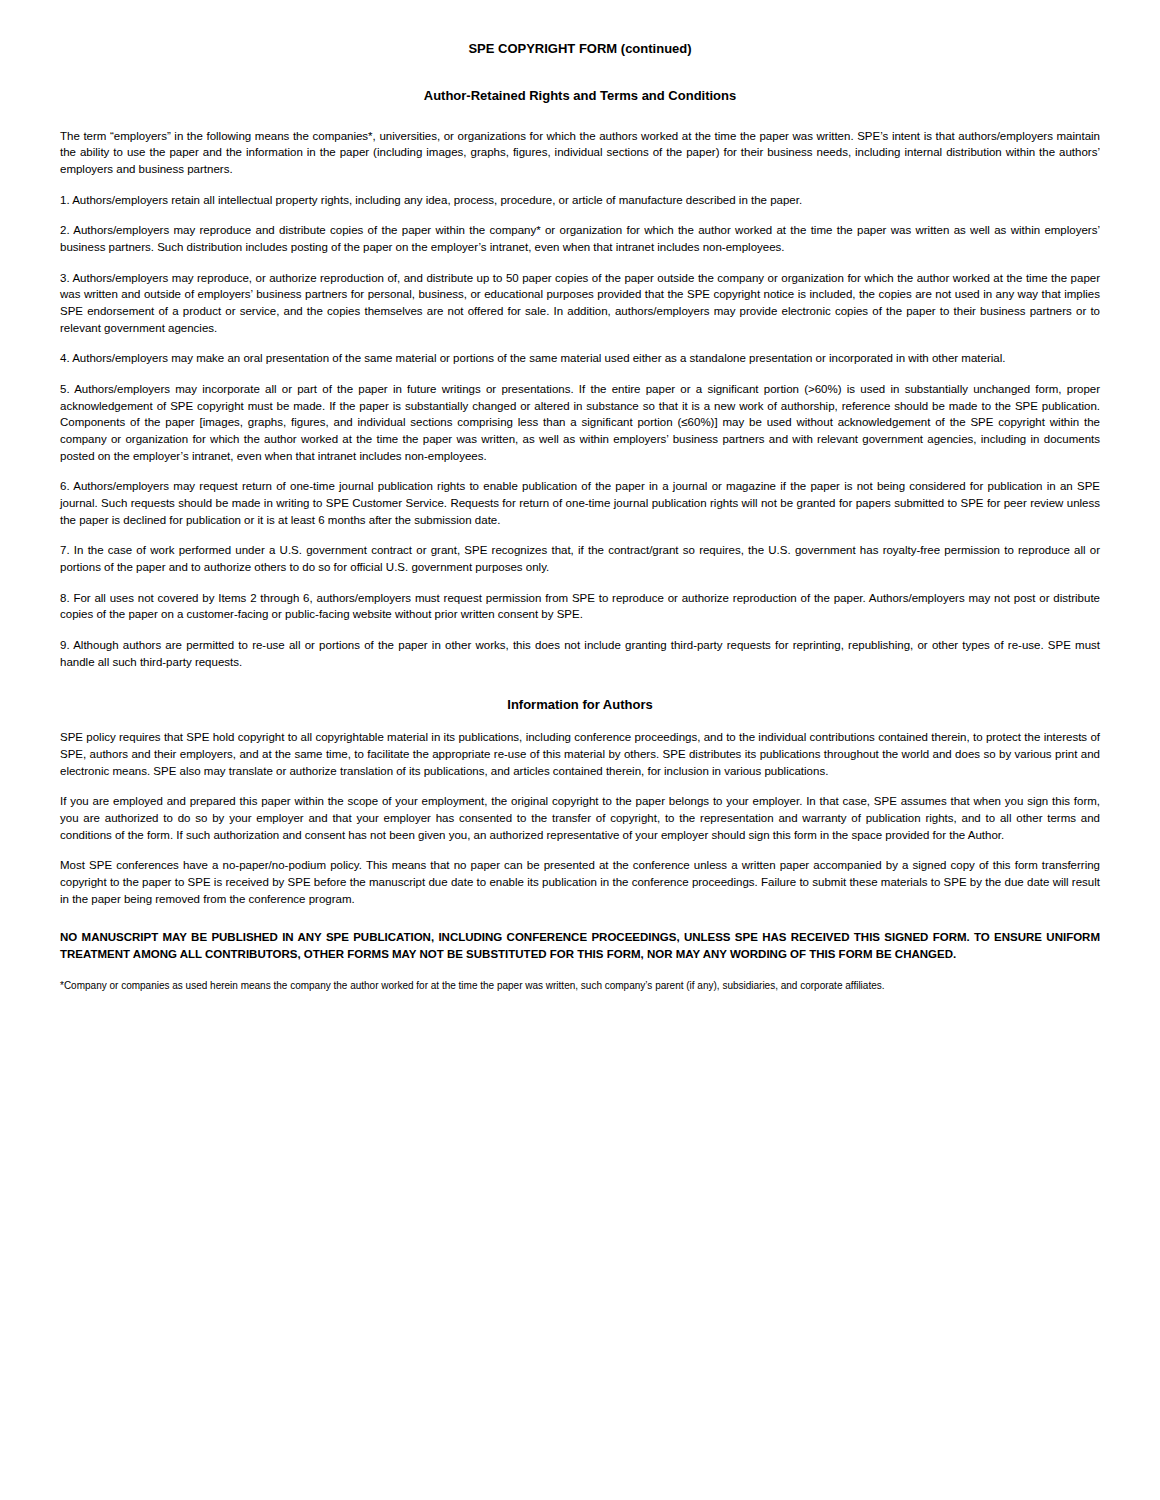SPE COPYRIGHT FORM (continued)
Author-Retained Rights and Terms and Conditions
The term “employers” in the following means the companies*, universities, or organizations for which the authors worked at the time the paper was written. SPE’s intent is that authors/employers maintain the ability to use the paper and the information in the paper (including images, graphs, figures, individual sections of the paper) for their business needs, including internal distribution within the authors’ employers and business partners.
1. Authors/employers retain all intellectual property rights, including any idea, process, procedure, or article of manufacture described in the paper.
2. Authors/employers may reproduce and distribute copies of the paper within the company* or organization for which the author worked at the time the paper was written as well as within employers’ business partners. Such distribution includes posting of the paper on the employer’s intranet, even when that intranet includes non-employees.
3. Authors/employers may reproduce, or authorize reproduction of, and distribute up to 50 paper copies of the paper outside the company or organization for which the author worked at the time the paper was written and outside of employers’ business partners for personal, business, or educational purposes provided that the SPE copyright notice is included, the copies are not used in any way that implies SPE endorsement of a product or service, and the copies themselves are not offered for sale. In addition, authors/employers may provide electronic copies of the paper to their business partners or to relevant government agencies.
4. Authors/employers may make an oral presentation of the same material or portions of the same material used either as a standalone presentation or incorporated in with other material.
5. Authors/employers may incorporate all or part of the paper in future writings or presentations. If the entire paper or a significant portion (>60%) is used in substantially unchanged form, proper acknowledgement of SPE copyright must be made. If the paper is substantially changed or altered in substance so that it is a new work of authorship, reference should be made to the SPE publication. Components of the paper [images, graphs, figures, and individual sections comprising less than a significant portion (≤60%)] may be used without acknowledgement of the SPE copyright within the company or organization for which the author worked at the time the paper was written, as well as within employers’ business partners and with relevant government agencies, including in documents posted on the employer’s intranet, even when that intranet includes non-employees.
6. Authors/employers may request return of one-time journal publication rights to enable publication of the paper in a journal or magazine if the paper is not being considered for publication in an SPE journal. Such requests should be made in writing to SPE Customer Service. Requests for return of one-time journal publication rights will not be granted for papers submitted to SPE for peer review unless the paper is declined for publication or it is at least 6 months after the submission date.
7. In the case of work performed under a U.S. government contract or grant, SPE recognizes that, if the contract/grant so requires, the U.S. government has royalty-free permission to reproduce all or portions of the paper and to authorize others to do so for official U.S. government purposes only.
8. For all uses not covered by Items 2 through 6, authors/employers must request permission from SPE to reproduce or authorize reproduction of the paper. Authors/employers may not post or distribute copies of the paper on a customer-facing or public-facing website without prior written consent by SPE.
9. Although authors are permitted to re-use all or portions of the paper in other works, this does not include granting third-party requests for reprinting, republishing, or other types of re-use. SPE must handle all such third-party requests.
Information for Authors
SPE policy requires that SPE hold copyright to all copyrightable material in its publications, including conference proceedings, and to the individual contributions contained therein, to protect the interests of SPE, authors and their employers, and at the same time, to facilitate the appropriate re-use of this material by others. SPE distributes its publications throughout the world and does so by various print and electronic means. SPE also may translate or authorize translation of its publications, and articles contained therein, for inclusion in various publications.
If you are employed and prepared this paper within the scope of your employment, the original copyright to the paper belongs to your employer. In that case, SPE assumes that when you sign this form, you are authorized to do so by your employer and that your employer has consented to the transfer of copyright, to the representation and warranty of publication rights, and to all other terms and conditions of the form. If such authorization and consent has not been given you, an authorized representative of your employer should sign this form in the space provided for the Author.
Most SPE conferences have a no-paper/no-podium policy. This means that no paper can be presented at the conference unless a written paper accompanied by a signed copy of this form transferring copyright to the paper to SPE is received by SPE before the manuscript due date to enable its publication in the conference proceedings. Failure to submit these materials to SPE by the due date will result in the paper being removed from the conference program.
NO MANUSCRIPT MAY BE PUBLISHED IN ANY SPE PUBLICATION, INCLUDING CONFERENCE PROCEEDINGS, UNLESS SPE HAS RECEIVED THIS SIGNED FORM. TO ENSURE UNIFORM TREATMENT AMONG ALL CONTRIBUTORS, OTHER FORMS MAY NOT BE SUBSTITUTED FOR THIS FORM, NOR MAY ANY WORDING OF THIS FORM BE CHANGED.
*Company or companies as used herein means the company the author worked for at the time the paper was written, such company’s parent (if any), subsidiaries, and corporate affiliates.